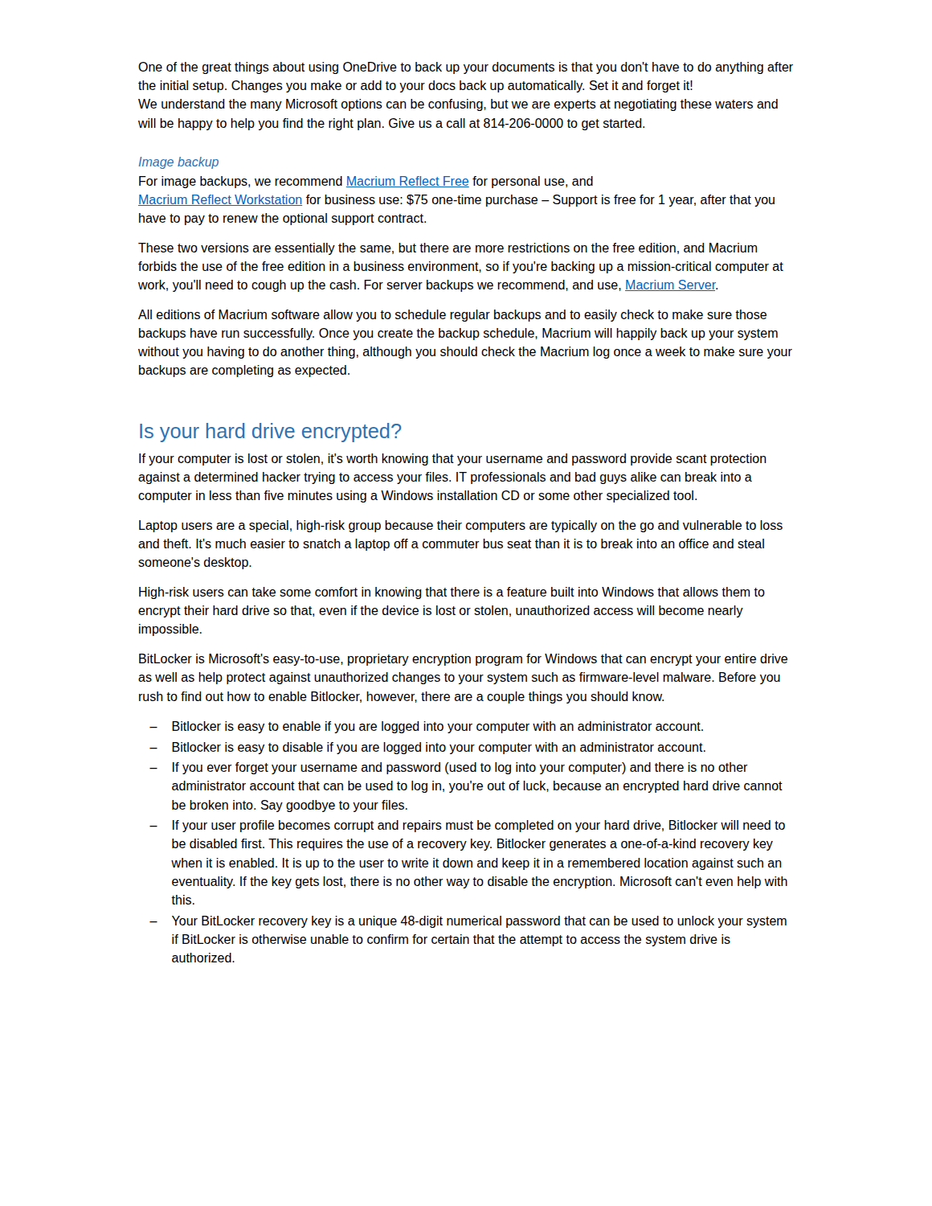One of the great things about using OneDrive to back up your documents is that you don't have to do anything after the initial setup. Changes you make or add to your docs back up automatically. Set it and forget it!
We understand the many Microsoft options can be confusing, but we are experts at negotiating these waters and will be happy to help you find the right plan. Give us a call at 814-206-0000 to get started.
Image backup
For image backups, we recommend Macrium Reflect Free for personal use, and
Macrium Reflect Workstation for business use: $75 one-time purchase – Support is free for 1 year, after that you have to pay to renew the optional support contract.
These two versions are essentially the same, but there are more restrictions on the free edition, and Macrium forbids the use of the free edition in a business environment, so if you're backing up a mission-critical computer at work, you'll need to cough up the cash. For server backups we recommend, and use, Macrium Server.
All editions of Macrium software allow you to schedule regular backups and to easily check to make sure those backups have run successfully. Once you create the backup schedule, Macrium will happily back up your system without you having to do another thing, although you should check the Macrium log once a week to make sure your backups are completing as expected.
Is your hard drive encrypted?
If your computer is lost or stolen, it's worth knowing that your username and password provide scant protection against a determined hacker trying to access your files. IT professionals and bad guys alike can break into a computer in less than five minutes using a Windows installation CD or some other specialized tool.
Laptop users are a special, high-risk group because their computers are typically on the go and vulnerable to loss and theft. It's much easier to snatch a laptop off a commuter bus seat than it is to break into an office and steal someone's desktop.
High-risk users can take some comfort in knowing that there is a feature built into Windows that allows them to encrypt their hard drive so that, even if the device is lost or stolen, unauthorized access will become nearly impossible.
BitLocker is Microsoft's easy-to-use, proprietary encryption program for Windows that can encrypt your entire drive as well as help protect against unauthorized changes to your system such as firmware-level malware. Before you rush to find out how to enable Bitlocker, however, there are a couple things you should know.
Bitlocker is easy to enable if you are logged into your computer with an administrator account.
Bitlocker is easy to disable if you are logged into your computer with an administrator account.
If you ever forget your username and password (used to log into your computer) and there is no other administrator account that can be used to log in, you're out of luck, because an encrypted hard drive cannot be broken into. Say goodbye to your files.
If your user profile becomes corrupt and repairs must be completed on your hard drive, Bitlocker will need to be disabled first. This requires the use of a recovery key. Bitlocker generates a one-of-a-kind recovery key when it is enabled. It is up to the user to write it down and keep it in a remembered location against such an eventuality. If the key gets lost, there is no other way to disable the encryption. Microsoft can't even help with this.
Your BitLocker recovery key is a unique 48-digit numerical password that can be used to unlock your system if BitLocker is otherwise unable to confirm for certain that the attempt to access the system drive is authorized.